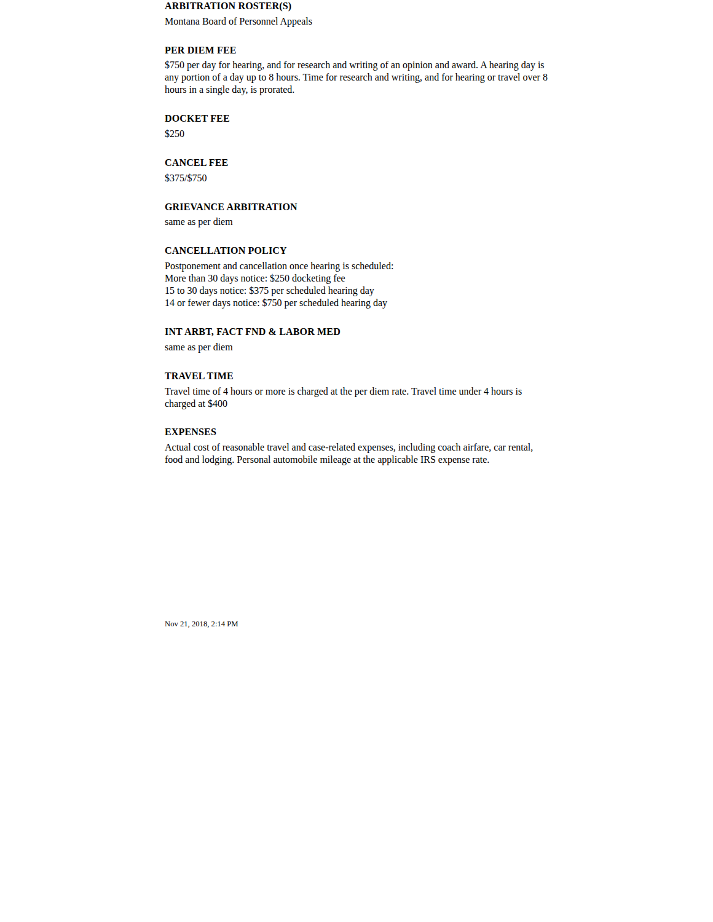ARBITRATION ROSTER(S)
Montana Board of Personnel Appeals
PER DIEM FEE
$750 per day for hearing, and for research and writing of an opinion and award. A hearing day is any portion of a day up to 8 hours. Time for research and writing, and for hearing or travel over 8 hours in a single day, is prorated.
DOCKET FEE
$250
CANCEL FEE
$375/$750
GRIEVANCE ARBITRATION
same as per diem
CANCELLATION POLICY
Postponement and cancellation once hearing is scheduled: More than 30 days notice: $250 docketing fee 15 to 30 days notice: $375 per scheduled hearing day 14 or fewer days notice: $750 per scheduled hearing day
INT ARBT, FACT FND & LABOR MED
same as per diem
TRAVEL TIME
Travel time of 4 hours or more is charged at the per diem rate. Travel time under 4 hours is charged at $400
EXPENSES
Actual cost of reasonable travel and case-related expenses, including coach airfare, car rental, food and lodging. Personal automobile mileage at the applicable IRS expense rate.
Nov 21, 2018, 2:14 PM